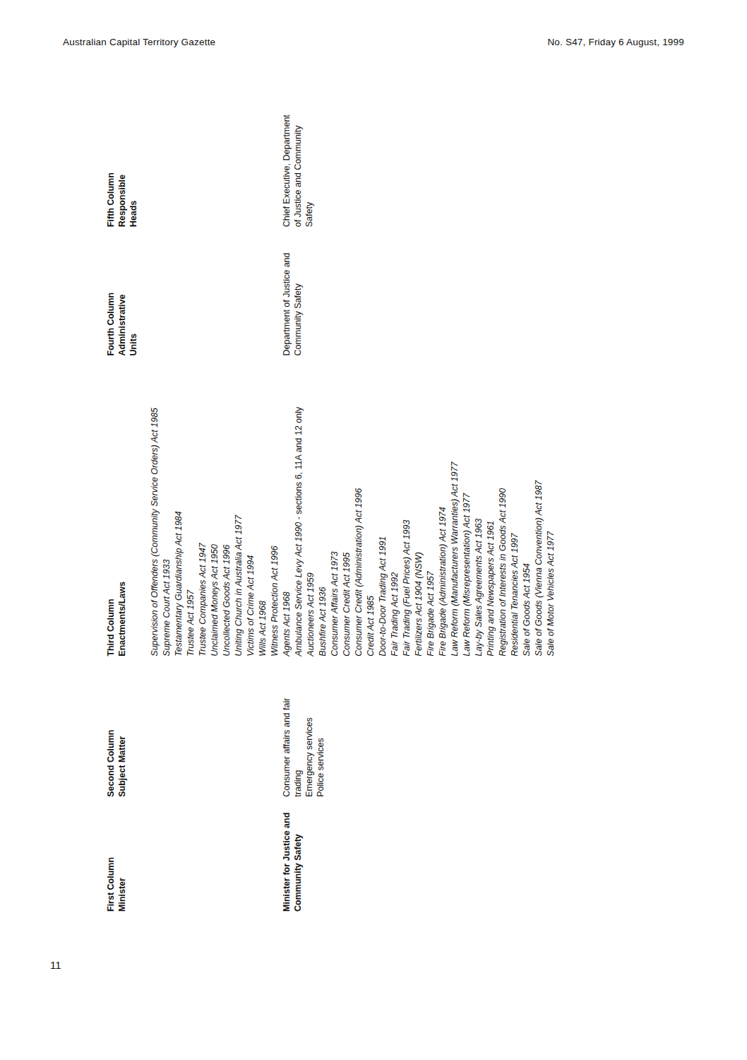Australian Capital Territory Gazette
No. S47, Friday 6 August, 1999
11
| First Column Minister | Second Column Subject Matter | Third Column Enactments/Laws | Fourth Column Administrative Units | Fifth Column Responsible Heads |
| --- | --- | --- | --- | --- |
| | | Supervision of Offenders (Community Service Orders) Act 1985 Supreme Court Act 1933 Testamentary Guardianship Act 1984 Trustee Act 1957 Trustee Companies Act 1947 Unclaimed Moneys Act 1950 Uncollected Goods Act 1996 Uniting Church in Australia Act 1977 Victims of Crime Act 1994 Wills Act 1968 Witness Protection Act 1996 | | |
| Minister for Justice and Community Safety | Consumer affairs and fair trading Emergency services Police services | Agents Act 1968 Ambulance Service Levy Act 1990 - sections 6, 11A and 12 only Auctioneers Act 1959 Bushfire Act 1936 Consumer Affairs Act 1973 Consumer Credit Act 1995 Consumer Credit (Administration) Act 1996 Credit Act 1985 Door-to-Door Trading Act 1991 Fair Trading Act 1992 Fair Trading (Fuel Prices) Act 1993 Fertilizers Act 1904 (NSW) Fire Brigade Act 1957 Fire Brigade (Administration) Act 1974 Law Reform (Manufacturers Warranties) Act 1977 Law Reform (Misrepresentation) Act 1977 Lay-by Sales Agreements Act 1963 Printing and Newspapers Act 1961 Registration of Interests in Goods Act 1990 Residential Tenancies Act 1997 Sale of Goods Act 1954 Sale of Goods (Vienna Convention) Act 1987 Sale of Motor Vehicles Act 1977 | Department of Justice and Community Safety | Chief Executive, Department of Justice and Community Safety |